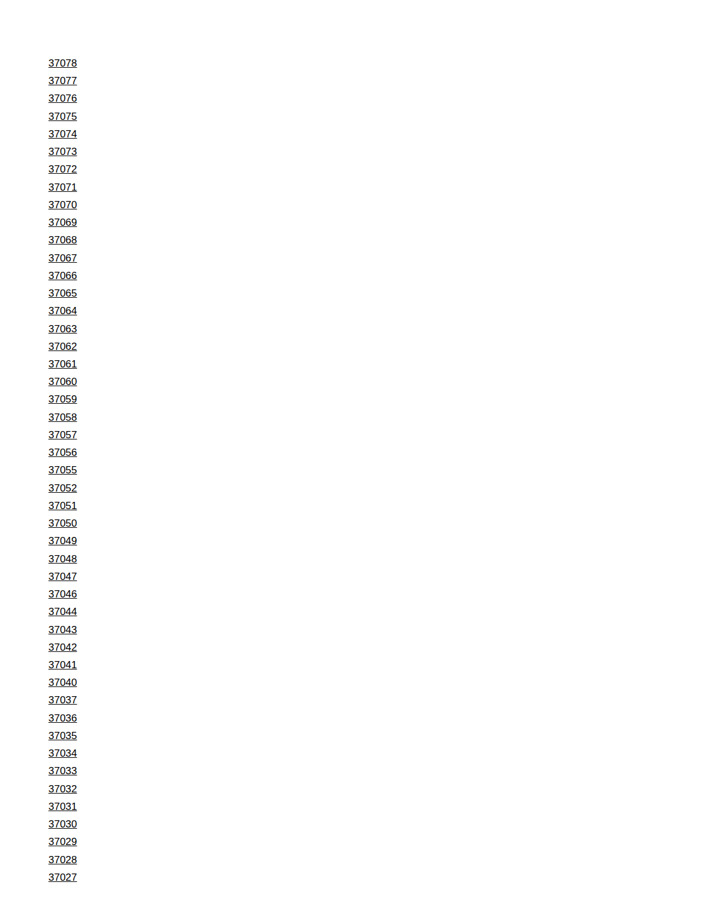37078
37077
37076
37075
37074
37073
37072
37071
37070
37069
37068
37067
37066
37065
37064
37063
37062
37061
37060
37059
37058
37057
37056
37055
37052
37051
37050
37049
37048
37047
37046
37044
37043
37042
37041
37040
37037
37036
37035
37034
37033
37032
37031
37030
37029
37028
37027